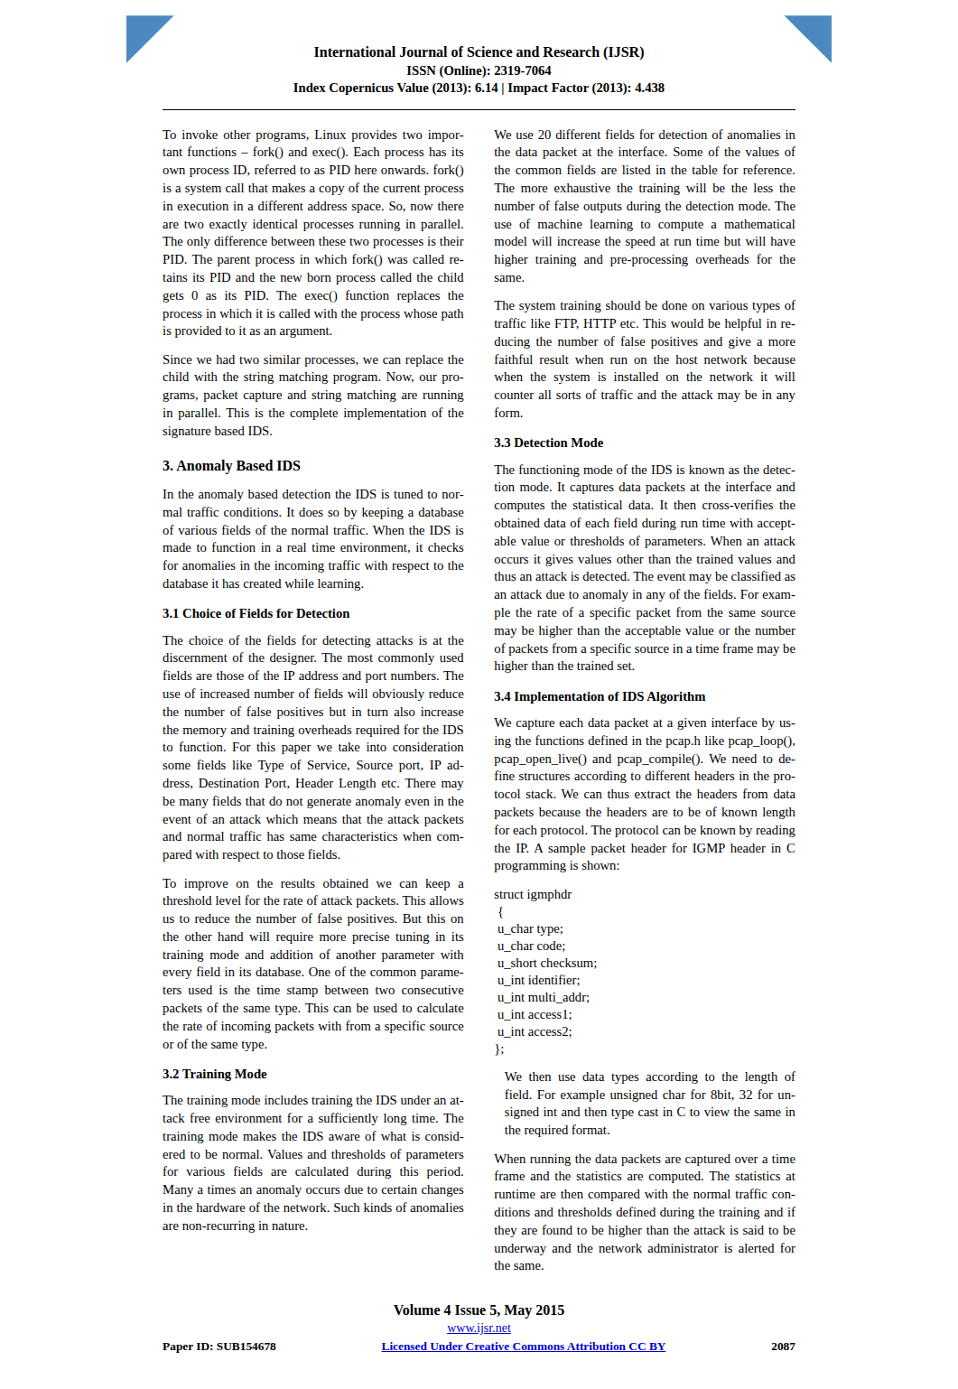International Journal of Science and Research (IJSR)
ISSN (Online): 2319-7064
Index Copernicus Value (2013): 6.14 | Impact Factor (2013): 4.438
To invoke other programs, Linux provides two important functions – fork() and exec(). Each process has its own process ID, referred to as PID here onwards. fork() is a system call that makes a copy of the current process in execution in a different address space. So, now there are two exactly identical processes running in parallel. The only difference between these two processes is their PID. The parent process in which fork() was called retains its PID and the new born process called the child gets 0 as its PID. The exec() function replaces the process in which it is called with the process whose path is provided to it as an argument.
Since we had two similar processes, we can replace the child with the string matching program. Now, our programs, packet capture and string matching are running in parallel. This is the complete implementation of the signature based IDS.
3. Anomaly Based IDS
In the anomaly based detection the IDS is tuned to normal traffic conditions. It does so by keeping a database of various fields of the normal traffic. When the IDS is made to function in a real time environment, it checks for anomalies in the incoming traffic with respect to the database it has created while learning.
3.1 Choice of Fields for Detection
The choice of the fields for detecting attacks is at the discernment of the designer. The most commonly used fields are those of the IP address and port numbers. The use of increased number of fields will obviously reduce the number of false positives but in turn also increase the memory and training overheads required for the IDS to function. For this paper we take into consideration some fields like Type of Service, Source port, IP address, Destination Port, Header Length etc. There may be many fields that do not generate anomaly even in the event of an attack which means that the attack packets and normal traffic has same characteristics when compared with respect to those fields.
To improve on the results obtained we can keep a threshold level for the rate of attack packets. This allows us to reduce the number of false positives. But this on the other hand will require more precise tuning in its training mode and addition of another parameter with every field in its database. One of the common parameters used is the time stamp between two consecutive packets of the same type. This can be used to calculate the rate of incoming packets with from a specific source or of the same type.
3.2 Training Mode
The training mode includes training the IDS under an attack free environment for a sufficiently long time. The training mode makes the IDS aware of what is considered to be normal. Values and thresholds of parameters for various fields are calculated during this period. Many a times an anomaly occurs due to certain changes in the hardware of the network. Such kinds of anomalies are non-recurring in nature.
We use 20 different fields for detection of anomalies in the data packet at the interface. Some of the values of the common fields are listed in the table for reference. The more exhaustive the training will be the less the number of false outputs during the detection mode. The use of machine learning to compute a mathematical model will increase the speed at run time but will have higher training and pre-processing overheads for the same.
The system training should be done on various types of traffic like FTP, HTTP etc. This would be helpful in reducing the number of false positives and give a more faithful result when run on the host network because when the system is installed on the network it will counter all sorts of traffic and the attack may be in any form.
3.3 Detection Mode
The functioning mode of the IDS is known as the detection mode. It captures data packets at the interface and computes the statistical data. It then cross-verifies the obtained data of each field during run time with acceptable value or thresholds of parameters. When an attack occurs it gives values other than the trained values and thus an attack is detected. The event may be classified as an attack due to anomaly in any of the fields. For example the rate of a specific packet from the same source may be higher than the acceptable value or the number of packets from a specific source in a time frame may be higher than the trained set.
3.4 Implementation of IDS Algorithm
We capture each data packet at a given interface by using the functions defined in the pcap.h like pcap_loop(), pcap_open_live() and pcap_compile(). We need to define structures according to different headers in the protocol stack. We can thus extract the headers from data packets because the headers are to be of known length for each protocol. The protocol can be known by reading the IP. A sample packet header for IGMP header in C programming is shown:
struct igmphdr { u_char type; u_char code; u_short checksum; u_int identifier; u_int multi_addr; u_int access1; u_int access2; };
We then use data types according to the length of field. For example unsigned char for 8bit, 32 for unsigned int and then type cast in C to view the same in the required format.
When running the data packets are captured over a time frame and the statistics are computed. The statistics at runtime are then compared with the normal traffic conditions and thresholds defined during the training and if they are found to be higher than the attack is said to be underway and the network administrator is alerted for the same.
Volume 4 Issue 5, May 2015
www.ijsr.net
Paper ID: SUB154678 Licensed Under Creative Commons Attribution CC BY 2087